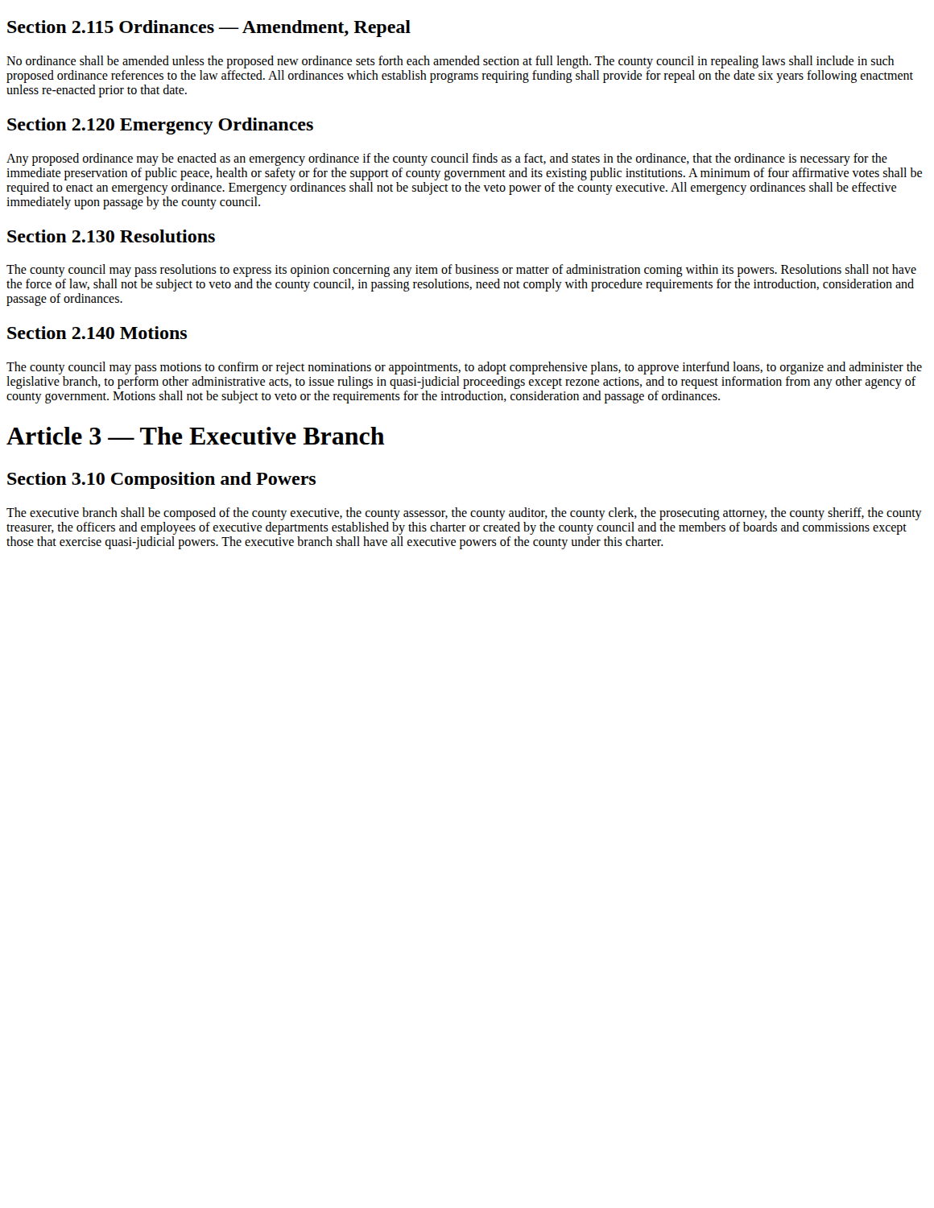Section 2.115 Ordinances — Amendment, Repeal
No ordinance shall be amended unless the proposed new ordinance sets forth each amended section at full length. The county council in repealing laws shall include in such proposed ordinance references to the law affected. All ordinances which establish programs requiring funding shall provide for repeal on the date six years following enactment unless re-enacted prior to that date.
Section 2.120 Emergency Ordinances
Any proposed ordinance may be enacted as an emergency ordinance if the county council finds as a fact, and states in the ordinance, that the ordinance is necessary for the immediate preservation of public peace, health or safety or for the support of county government and its existing public institutions. A minimum of four affirmative votes shall be required to enact an emergency ordinance. Emergency ordinances shall not be subject to the veto power of the county executive. All emergency ordinances shall be effective immediately upon passage by the county council.
Section 2.130 Resolutions
The county council may pass resolutions to express its opinion concerning any item of business or matter of administration coming within its powers. Resolutions shall not have the force of law, shall not be subject to veto and the county council, in passing resolutions, need not comply with procedure requirements for the introduction, consideration and passage of ordinances.
Section 2.140 Motions
The county council may pass motions to confirm or reject nominations or appointments, to adopt comprehensive plans, to approve interfund loans, to organize and administer the legislative branch, to perform other administrative acts, to issue rulings in quasi-judicial proceedings except rezone actions, and to request information from any other agency of county government. Motions shall not be subject to veto or the requirements for the introduction, consideration and passage of ordinances.
Article 3 — The Executive Branch
Section 3.10 Composition and Powers
The executive branch shall be composed of the county executive, the county assessor, the county auditor, the county clerk, the prosecuting attorney, the county sheriff, the county treasurer, the officers and employees of executive departments established by this charter or created by the county council and the members of boards and commissions except those that exercise quasi-judicial powers. The executive branch shall have all executive powers of the county under this charter.